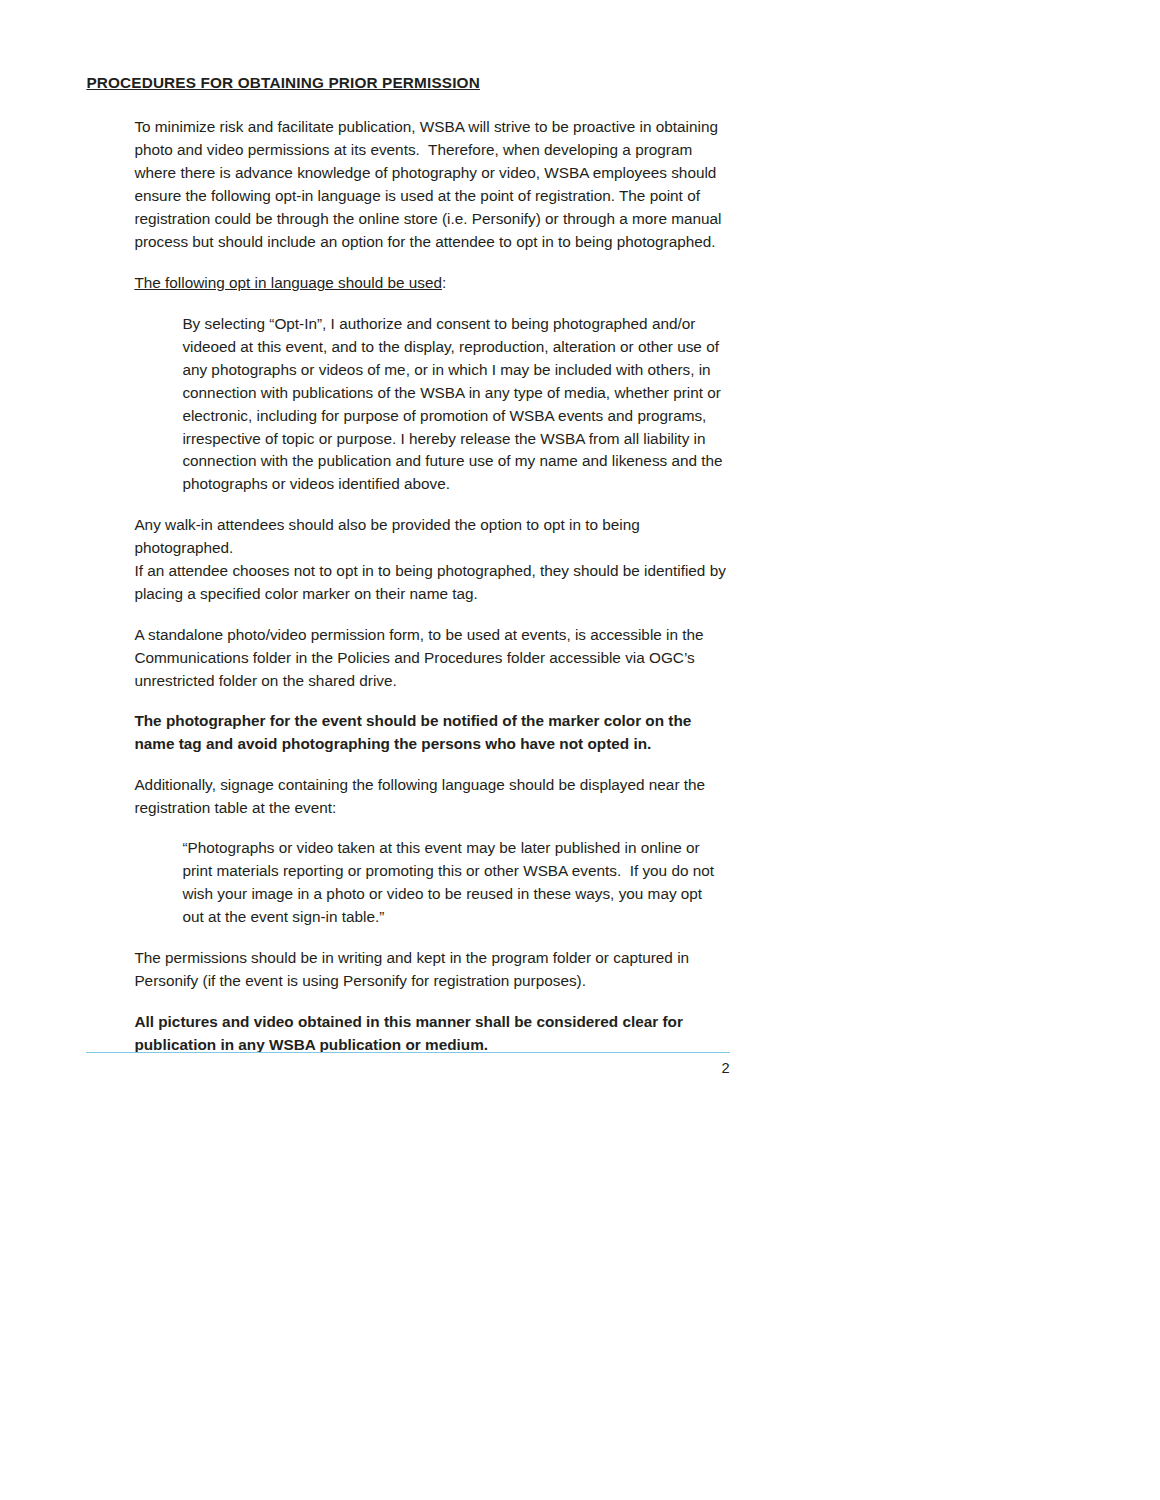PROCEDURES FOR OBTAINING PRIOR PERMISSION
To minimize risk and facilitate publication, WSBA will strive to be proactive in obtaining photo and video permissions at its events. Therefore, when developing a program where there is advance knowledge of photography or video, WSBA employees should ensure the following opt-in language is used at the point of registration. The point of registration could be through the online store (i.e. Personify) or through a more manual process but should include an option for the attendee to opt in to being photographed.
The following opt in language should be used:
By selecting “Opt-In”, I authorize and consent to being photographed and/or videoed at this event, and to the display, reproduction, alteration or other use of any photographs or videos of me, or in which I may be included with others, in connection with publications of the WSBA in any type of media, whether print or electronic, including for purpose of promotion of WSBA events and programs, irrespective of topic or purpose. I hereby release the WSBA from all liability in connection with the publication and future use of my name and likeness and the photographs or videos identified above.
Any walk-in attendees should also be provided the option to opt in to being photographed.
If an attendee chooses not to opt in to being photographed, they should be identified by placing a specified color marker on their name tag.
A standalone photo/video permission form, to be used at events, is accessible in the Communications folder in the Policies and Procedures folder accessible via OGC’s unrestricted folder on the shared drive.
The photographer for the event should be notified of the marker color on the name tag and avoid photographing the persons who have not opted in.
Additionally, signage containing the following language should be displayed near the registration table at the event:
“Photographs or video taken at this event may be later published in online or print materials reporting or promoting this or other WSBA events. If you do not wish your image in a photo or video to be reused in these ways, you may opt out at the event sign-in table.”
The permissions should be in writing and kept in the program folder or captured in Personify (if the event is using Personify for registration purposes).
All pictures and video obtained in this manner shall be considered clear for publication in any WSBA publication or medium.
2